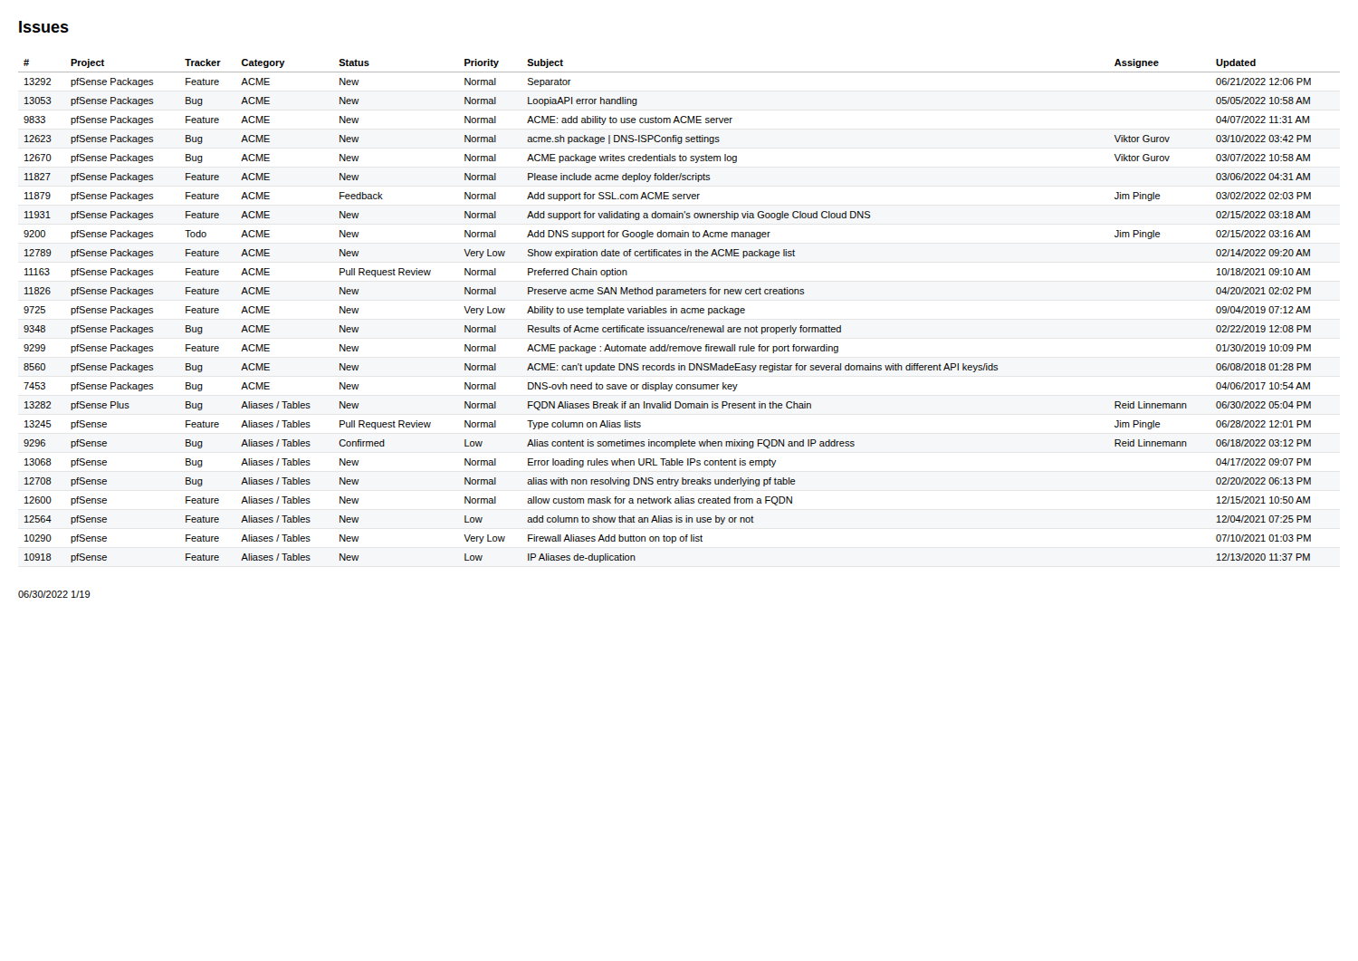Issues
| # | Project | Tracker | Category | Status | Priority | Subject | Assignee | Updated |
| --- | --- | --- | --- | --- | --- | --- | --- | --- |
| 13292 | pfSense Packages | Feature | ACME | New | Normal | Separator | | 06/21/2022 12:06 PM |
| 13053 | pfSense Packages | Bug | ACME | New | Normal | LoopiaAPI error handling | | 05/05/2022 10:58 AM |
| 9833 | pfSense Packages | Feature | ACME | New | Normal | ACME: add ability to use custom ACME server | | 04/07/2022 11:31 AM |
| 12623 | pfSense Packages | Bug | ACME | New | Normal | acme.sh package / DNS-ISPConfig settings | Viktor Gurov | 03/10/2022 03:42 PM |
| 12670 | pfSense Packages | Bug | ACME | New | Normal | ACME package writes credentials to system log | Viktor Gurov | 03/07/2022 10:58 AM |
| 11827 | pfSense Packages | Feature | ACME | New | Normal | Please include acme deploy folder/scripts | | 03/06/2022 04:31 AM |
| 11879 | pfSense Packages | Feature | ACME | Feedback | Normal | Add support for SSL.com ACME server | Jim Pingle | 03/02/2022 02:03 PM |
| 11931 | pfSense Packages | Feature | ACME | New | Normal | Add support for validating a domain's ownership via Google Cloud Cloud DNS | | 02/15/2022 03:18 AM |
| 9200 | pfSense Packages | Todo | ACME | New | Normal | Add DNS support for Google domain to Acme manager | Jim Pingle | 02/15/2022 03:16 AM |
| 12789 | pfSense Packages | Feature | ACME | New | Very Low | Show expiration date of certificates in the ACME package list | | 02/14/2022 09:20 AM |
| 11163 | pfSense Packages | Feature | ACME | Pull Request Review | Normal | Preferred Chain option | | 10/18/2021 09:10 AM |
| 11826 | pfSense Packages | Feature | ACME | New | Normal | Preserve acme SAN Method parameters for new cert creations | | 04/20/2021 02:02 PM |
| 9725 | pfSense Packages | Feature | ACME | New | Very Low | Ability to use template variables in acme package | | 09/04/2019 07:12 AM |
| 9348 | pfSense Packages | Bug | ACME | New | Normal | Results of Acme certificate issuance/renewal are not properly formatted | | 02/22/2019 12:08 PM |
| 9299 | pfSense Packages | Feature | ACME | New | Normal | ACME package : Automate add/remove firewall rule for port forwarding | | 01/30/2019 10:09 PM |
| 8560 | pfSense Packages | Bug | ACME | New | Normal | ACME: can't update DNS records in DNSMadeEasy registar for several domains with different API keys/ids | | 06/08/2018 01:28 PM |
| 7453 | pfSense Packages | Bug | ACME | New | Normal | DNS-ovh need to save or display consumer key | | 04/06/2017 10:54 AM |
| 13282 | pfSense Plus | Bug | Aliases / Tables | New | Normal | FQDN Aliases Break if an Invalid Domain is Present in the Chain | Reid Linnemann | 06/30/2022 05:04 PM |
| 13245 | pfSense | Feature | Aliases / Tables | Pull Request Review | Normal | Type column on Alias lists | Jim Pingle | 06/28/2022 12:01 PM |
| 9296 | pfSense | Bug | Aliases / Tables | Confirmed | Low | Alias content is sometimes incomplete when mixing FQDN and IP address | Reid Linnemann | 06/18/2022 03:12 PM |
| 13068 | pfSense | Bug | Aliases / Tables | New | Normal | Error loading rules when URL Table IPs content is empty | | 04/17/2022 09:07 PM |
| 12708 | pfSense | Bug | Aliases / Tables | New | Normal | alias with non resolving DNS entry breaks underlying pf table | | 02/20/2022 06:13 PM |
| 12600 | pfSense | Feature | Aliases / Tables | New | Normal | allow custom mask for a network alias created from a FQDN | | 12/15/2021 10:50 AM |
| 12564 | pfSense | Feature | Aliases / Tables | New | Low | add column to show that an Alias is in use by or not | | 12/04/2021 07:25 PM |
| 10290 | pfSense | Feature | Aliases / Tables | New | Very Low | Firewall Aliases Add button on top of list | | 07/10/2021 01:03 PM |
| 10918 | pfSense | Feature | Aliases / Tables | New | Low | IP Aliases de-duplication | | 12/13/2020 11:37 PM |
06/30/2022 1/19